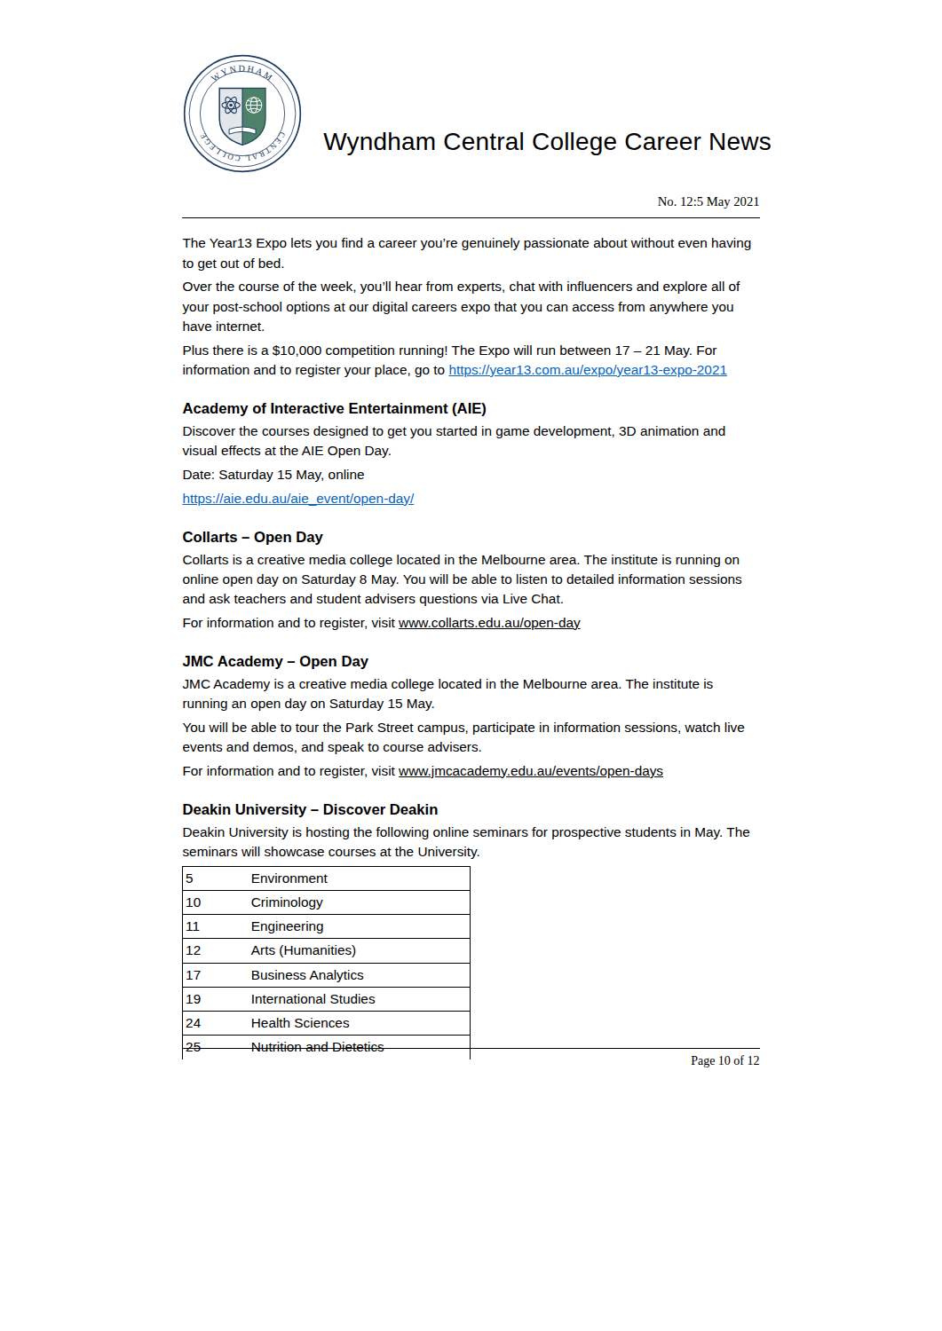WYNDHAM CENTRAL COLLEGE
Wyndham Central College Career News
No. 12:5 May 2021
The Year13 Expo lets you find a career you’re genuinely passionate about without even having to get out of bed.
Over the course of the week, you’ll hear from experts, chat with influencers and explore all of your post-school options at our digital careers expo that you can access from anywhere you have internet.
Plus there is a $10,000 competition running! The Expo will run between 17 – 21 May. For information and to register your place, go to https://year13.com.au/expo/year13-expo-2021
Academy of Interactive Entertainment (AIE)
Discover the courses designed to get you started in game development, 3D animation and visual effects at the AIE Open Day.
Date: Saturday 15 May, online
https://aie.edu.au/aie_event/open-day/
Collarts – Open Day
Collarts is a creative media college located in the Melbourne area. The institute is running on online open day on Saturday 8 May. You will be able to listen to detailed information sessions and ask teachers and student advisers questions via Live Chat.
For information and to register, visit www.collarts.edu.au/open-day
JMC Academy – Open Day
JMC Academy is a creative media college located in the Melbourne area. The institute is running an open day on Saturday 15 May.
You will be able to tour the Park Street campus, participate in information sessions, watch live events and demos, and speak to course advisers.
For information and to register, visit www.jmcacademy.edu.au/events/open-days
Deakin University – Discover Deakin
Deakin University is hosting the following online seminars for prospective students in May. The seminars will showcase courses at the University.
| 5 | Environment |
| 10 | Criminology |
| 11 | Engineering |
| 12 | Arts (Humanities) |
| 17 | Business Analytics |
| 19 | International Studies |
| 24 | Health Sciences |
| 25 | Nutrition and Dietetics |
Page 10 of 12